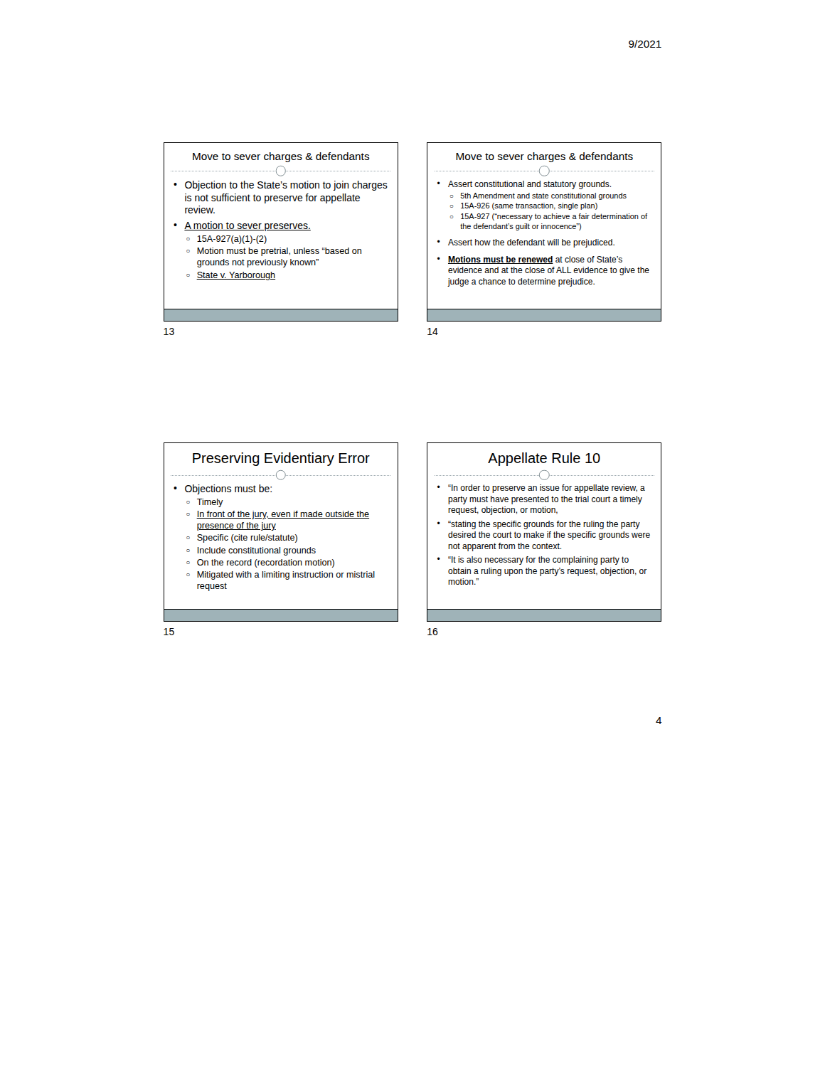9/2021
Move to sever charges & defendants
Objection to the State’s motion to join charges is not sufficient to preserve for appellate review.
A motion to sever preserves.
15A-927(a)(1)-(2)
Motion must be pretrial, unless “based on grounds not previously known”
State v. Yarborough
13
Move to sever charges & defendants
Assert constitutional and statutory grounds.
5th Amendment and state constitutional grounds
15A-926 (same transaction, single plan)
15A-927 (“necessary to achieve a fair determination of the defendant’s guilt or innocence”)
Assert how the defendant will be prejudiced.
Motions must be renewed at close of State’s evidence and at the close of ALL evidence to give the judge a chance to determine prejudice.
14
Preserving Evidentiary Error
Objections must be:
Timely
In front of the jury, even if made outside the presence of the jury
Specific (cite rule/statute)
Include constitutional grounds
On the record (recordation motion)
Mitigated with a limiting instruction or mistrial request
15
Appellate Rule 10
“In order to preserve an issue for appellate review, a party must have presented to the trial court a timely request, objection, or motion,
“stating the specific grounds for the ruling the party desired the court to make if the specific grounds were not apparent from the context.
“It is also necessary for the complaining party to obtain a ruling upon the party’s request, objection, or motion.”
16
4